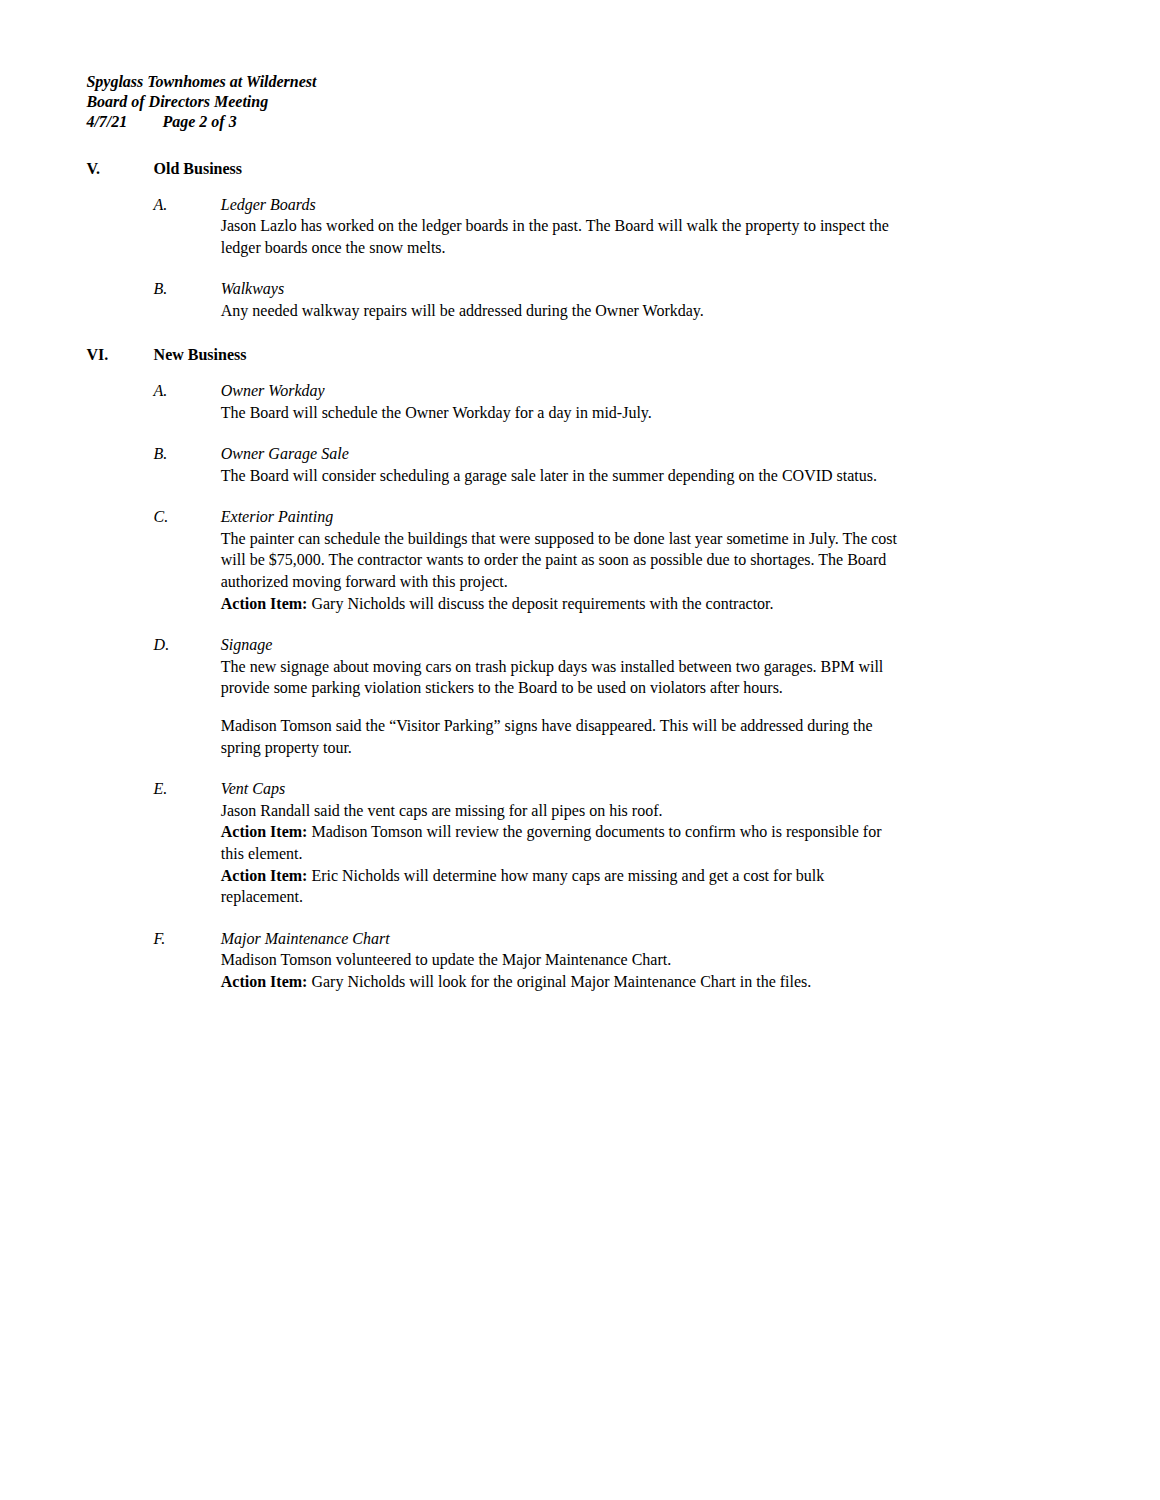Spyglass Townhomes at Wildernest
Board of Directors Meeting
4/7/21Page 2 of 3
V. Old Business
A.
Ledger Boards
Jason Lazlo has worked on the ledger boards in the past. The Board will walk the property to inspect the ledger boards once the snow melts.
B.
Walkways
Any needed walkway repairs will be addressed during the Owner Workday.
VI. New Business
A.
Owner Workday
The Board will schedule the Owner Workday for a day in mid-July.
B.
Owner Garage Sale
The Board will consider scheduling a garage sale later in the summer depending on the COVID status.
C.
Exterior Painting
The painter can schedule the buildings that were supposed to be done last year sometime in July. The cost will be $75,000. The contractor wants to order the paint as soon as possible due to shortages. The Board authorized moving forward with this project.
Action Item: Gary Nicholds will discuss the deposit requirements with the contractor.
D.
Signage
The new signage about moving cars on trash pickup days was installed between two garages. BPM will provide some parking violation stickers to the Board to be used on violators after hours.
Madison Tomson said the “Visitor Parking” signs have disappeared. This will be addressed during the spring property tour.
E.
Vent Caps
Jason Randall said the vent caps are missing for all pipes on his roof.
Action Item: Madison Tomson will review the governing documents to confirm who is responsible for this element.
Action Item: Eric Nicholds will determine how many caps are missing and get a cost for bulk replacement.
F.
Major Maintenance Chart
Madison Tomson volunteered to update the Major Maintenance Chart.
Action Item: Gary Nicholds will look for the original Major Maintenance Chart in the files.